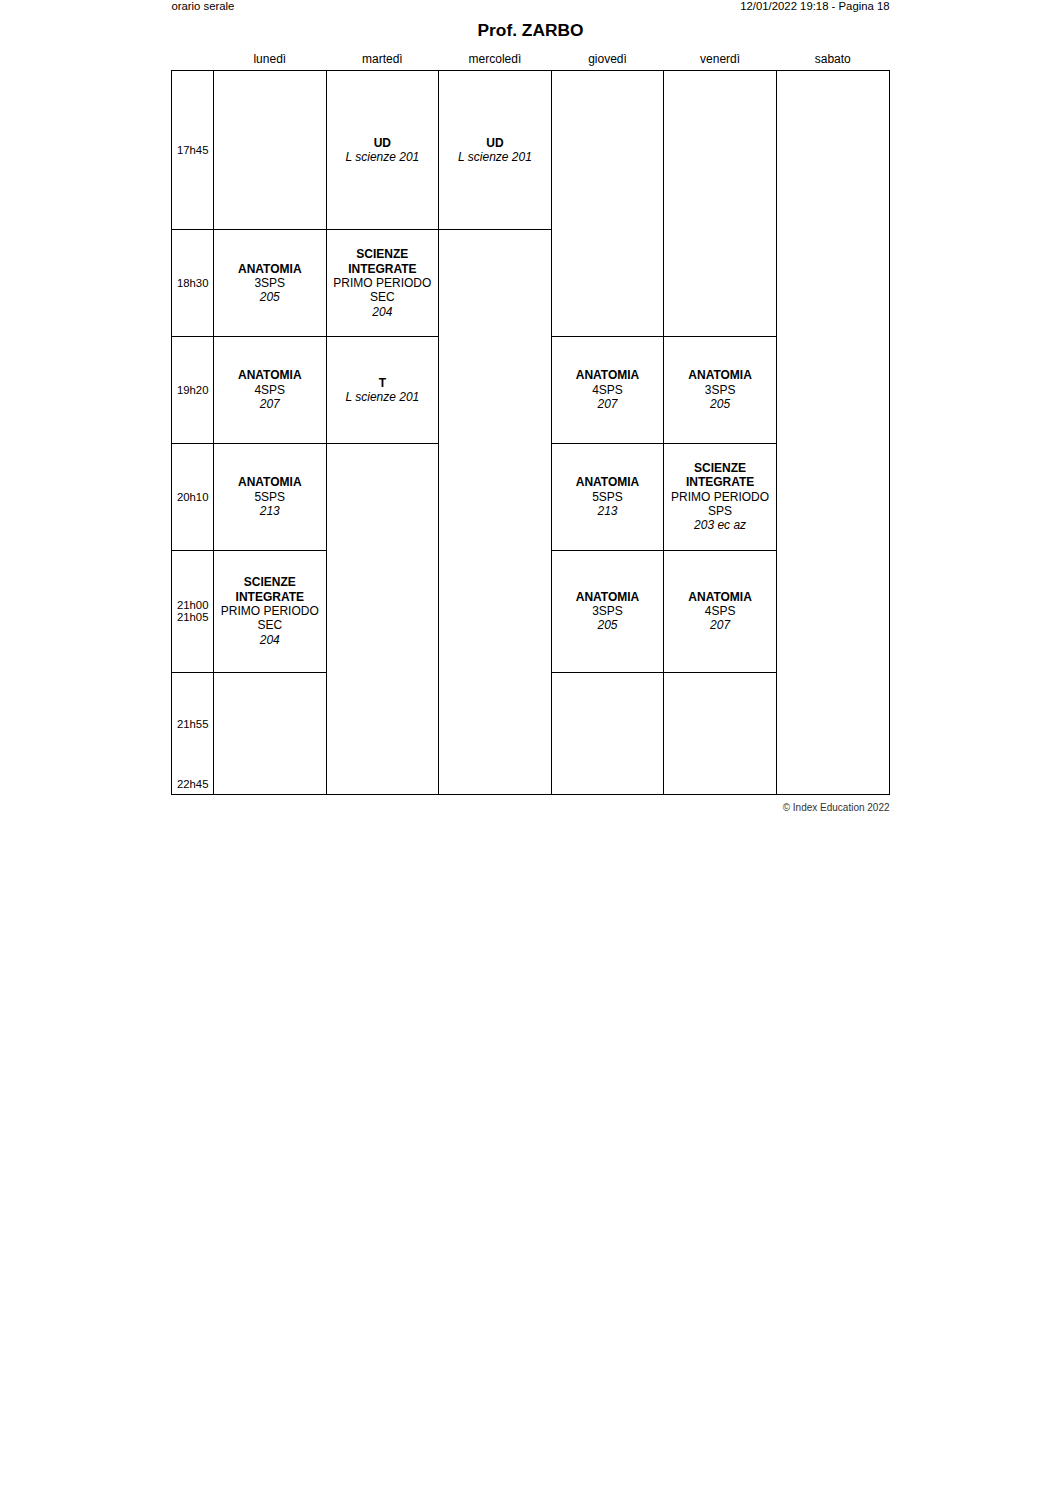orario serale
12/01/2022 19:18 - Pagina 18
Prof. ZARBO
| | lunedì | martedì | mercoledì | giovedì | venerdì | sabato |
| --- | --- | --- | --- | --- | --- | --- |
| 17h45 | | UD L scienze 201 | UD L scienze 201 | | | |
| 18h30 | ANATOMIA 3SPS 205 | SCIENZE INTEGRATE PRIMO PERIODO SEC 204 | |
| 19h20 | ANATOMIA 4SPS 207 | T L scienze 201 | ANATOMIA 4SPS 207 | ANATOMIA 3SPS 205 |
| 20h10 | ANATOMIA 5SPS 213 | | ANATOMIA 5SPS 213 | SCIENZE INTEGRATE PRIMO PERIODO SPS 203 ec az |
| 21h00 21h05 | SCIENZE INTEGRATE PRIMO PERIODO SEC 204 | ANATOMIA 3SPS 205 | ANATOMIA 4SPS 207 |
| 21h55 22h45 | | | |
© Index Education 2022